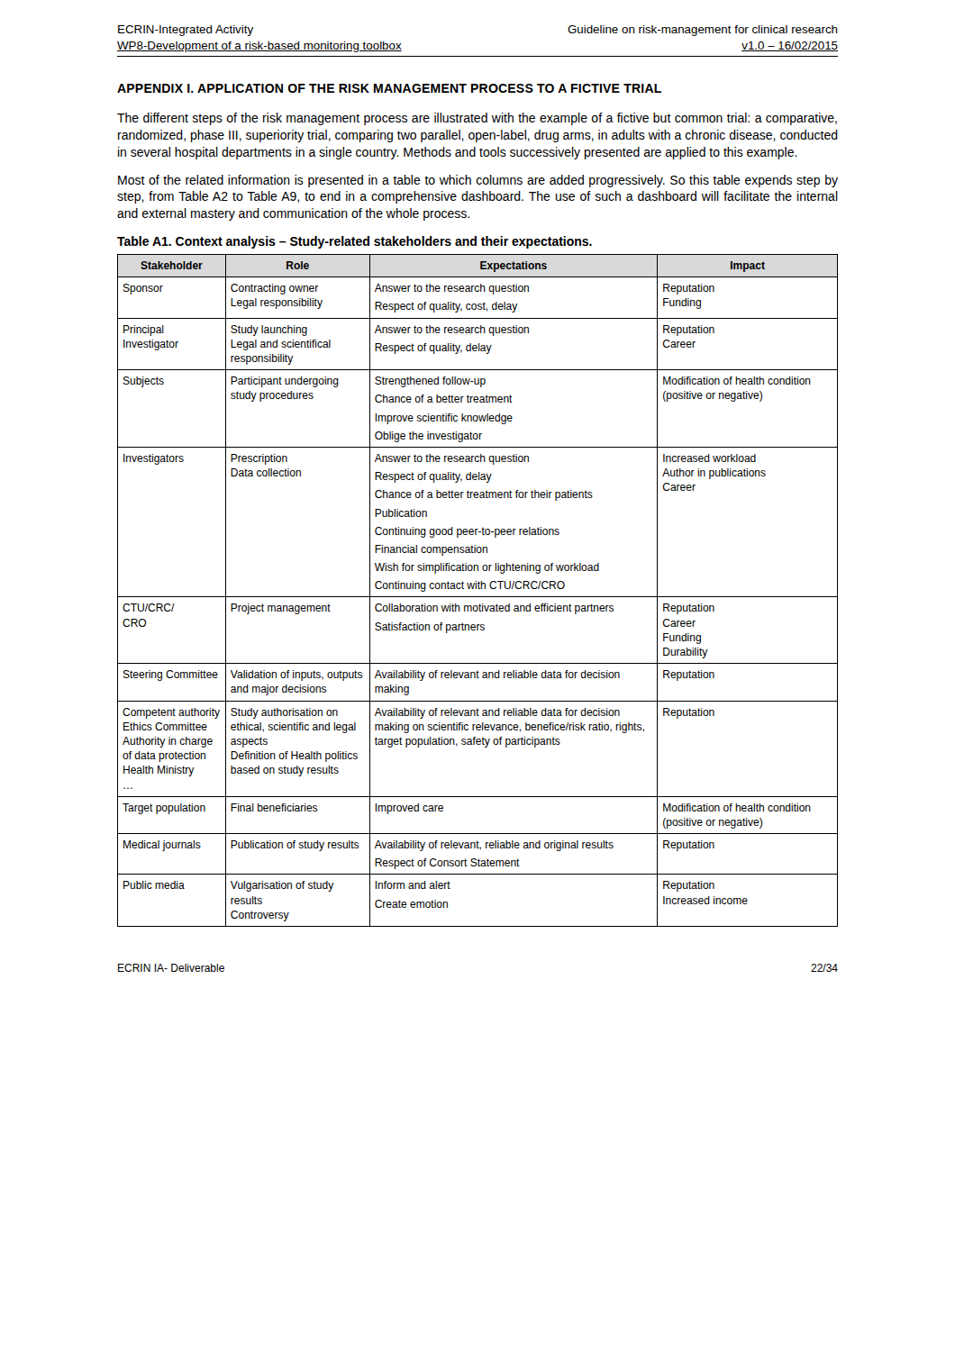ECRIN-Integrated Activity
Guideline on risk-management for clinical research
WP8-Development of a risk-based monitoring toolbox
v1.0 – 16/02/2015
APPENDIX I. APPLICATION OF THE RISK MANAGEMENT PROCESS TO A FICTIVE TRIAL
The different steps of the risk management process are illustrated with the example of a fictive but common trial: a comparative, randomized, phase III, superiority trial, comparing two parallel, open-label, drug arms, in adults with a chronic disease, conducted in several hospital departments in a single country. Methods and tools successively presented are applied to this example.
Most of the related information is presented in a table to which columns are added progressively. So this table expends step by step, from Table A2 to Table A9, to end in a comprehensive dashboard. The use of such a dashboard will facilitate the internal and external mastery and communication of the whole process.
Table A1. Context analysis – Study-related stakeholders and their expectations.
| Stakeholder | Role | Expectations | Impact |
| --- | --- | --- | --- |
| Sponsor | Contracting owner Legal responsibility | Answer to the research question Respect of quality, cost, delay | Reputation Funding |
| Principal Investigator | Study launching Legal and scientifical responsibility | Answer to the research question Respect of quality, delay | Reputation Career |
| Subjects | Participant undergoing study procedures | Strengthened follow-up Chance of a better treatment Improve scientific knowledge Oblige the investigator | Modification of health condition (positive or negative) |
| Investigators | Prescription Data collection | Answer to the research question Respect of quality, delay Chance of a better treatment for their patients Publication Continuing good peer-to-peer relations Financial compensation Wish for simplification or lightening of workload Continuing contact with CTU/CRC/CRO | Increased workload Author in publications Career |
| CTU/CRC/ CRO | Project management | Collaboration with motivated and efficient partners Satisfaction of partners | Reputation Career Funding Durability |
| Steering Committee | Validation of inputs, outputs and major decisions | Availability of relevant and reliable data for decision making | Reputation |
| Competent authority Ethics Committee Authority in charge of data protection Health Ministry … | Study authorisation on ethical, scientific and legal aspects Definition of Health politics based on study results | Availability of relevant and reliable data for decision making on scientific relevance, benefice/risk ratio, rights, target population, safety of participants | Reputation |
| Target population | Final beneficiaries | Improved care | Modification of health condition (positive or negative) |
| Medical journals | Publication of study results | Availability of relevant, reliable and original results Respect of Consort Statement | Reputation |
| Public media | Vulgarisation of study results Controversy | Inform and alert Create emotion | Reputation Increased income |
ECRIN IA- Deliverable
22/34